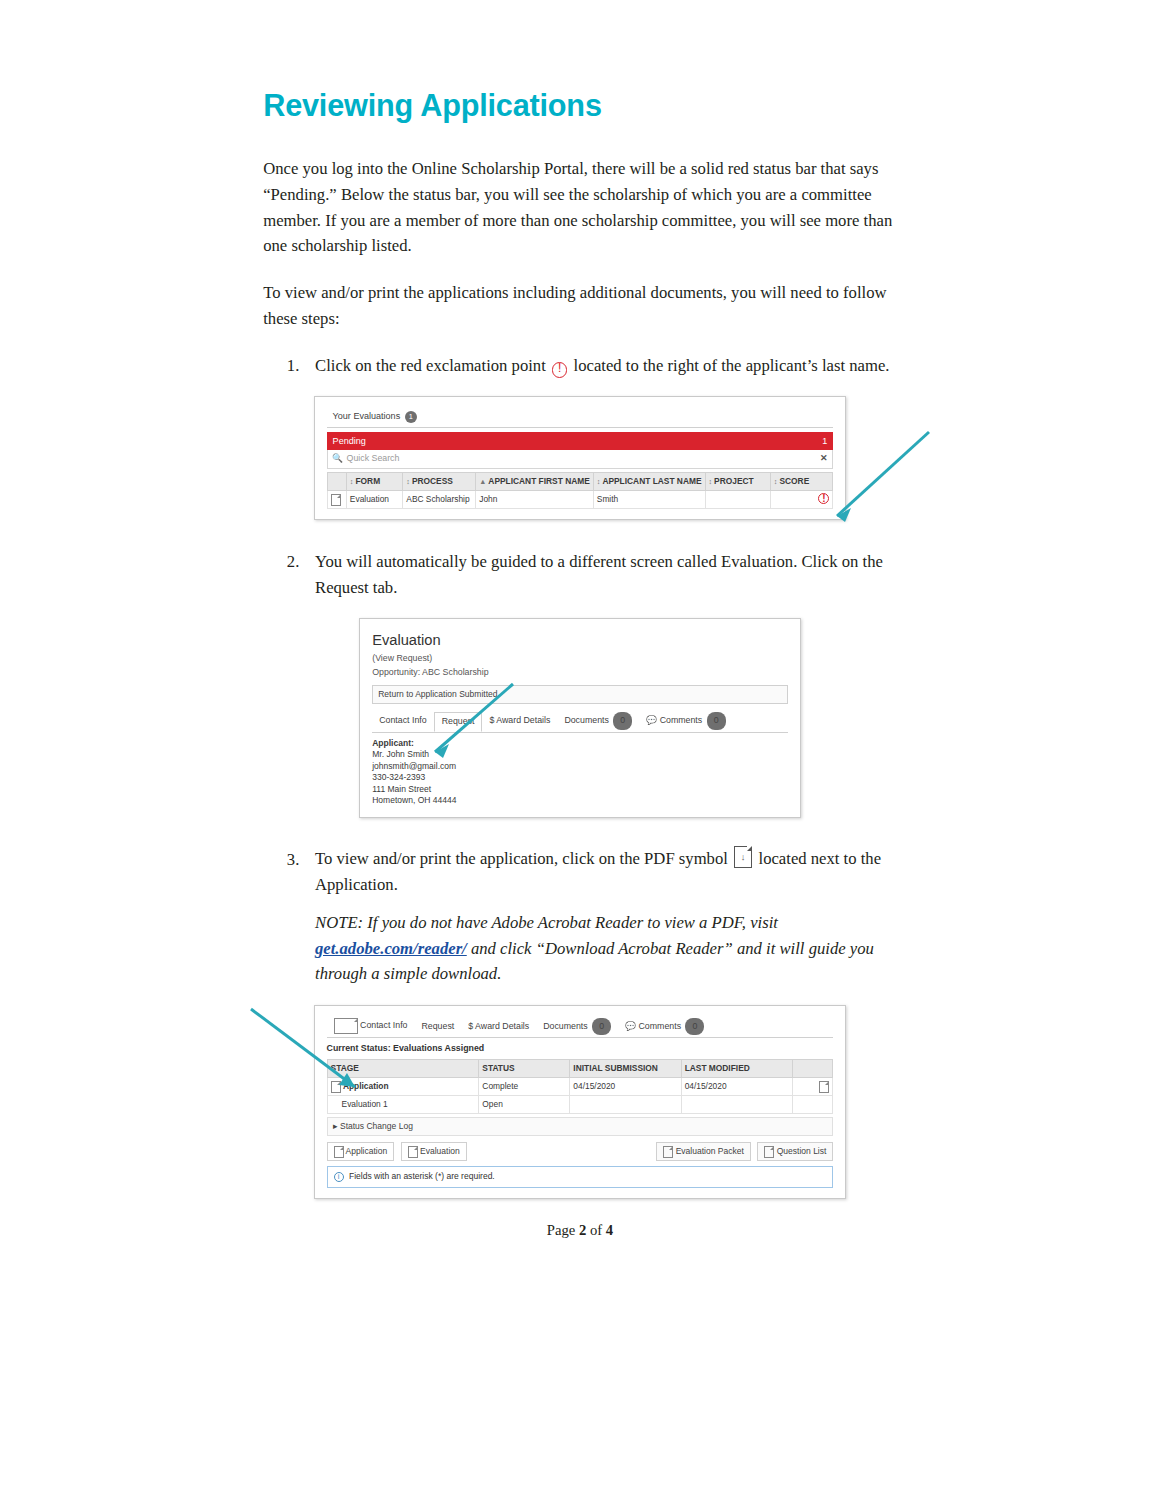Reviewing Applications
Once you log into the Online Scholarship Portal, there will be a solid red status bar that says “Pending.” Below the status bar, you will see the scholarship of which you are a committee member. If you are a member of more than one scholarship committee, you will see more than one scholarship listed.
To view and/or print the applications including additional documents, you will need to follow these steps:
Click on the red exclamation point ! located to the right of the applicant’s last name.
Your Evaluations 1
Pending 1
🔍Quick Search✕
| | ↕ FORM | ↕ PROCESS | ▲ APPLICANT FIRST NAME | ↕ APPLICANT LAST NAME | ↕ PROJECT | ↕ SCORE |
| --- | --- | --- | --- | --- | --- | --- |
| | Evaluation | ABC Scholarship | John | Smith | | ! |
You will automatically be guided to a different screen called Evaluation. Click on the Request tab.
Evaluation
(View Request)
Opportunity: ABC Scholarship
Return to Application Submitted
Contact Info Request$ Award Details Documents 0💬 Comments 0
Applicant:
Mr. John Smith
johnsmith@gmail.com
330-324-2393
111 Main Street
Hometown, OH 44444
To view and/or print the application, click on the PDF symbol located next to the Application.
NOTE: If you do not have Adobe Acrobat Reader to view a PDF, visit get.adobe.com/reader/ and click “Download Acrobat Reader” and it will guide you through a simple download.
Contact Info Request$ Award Details Documents 0💬 Comments 0
Current Status: Evaluations Assigned
| STAGE | STATUS | INITIAL SUBMISSION | LAST MODIFIED | |
| --- | --- | --- | --- | --- |
| Application | Complete | 04/15/2020 | 04/15/2020 | |
| Evaluation 1 | Open | | | |
▸ Status Change Log
Application Evaluation
Evaluation Packet Question List
i Fields with an asterisk (*) are required.
Page 2 of 4